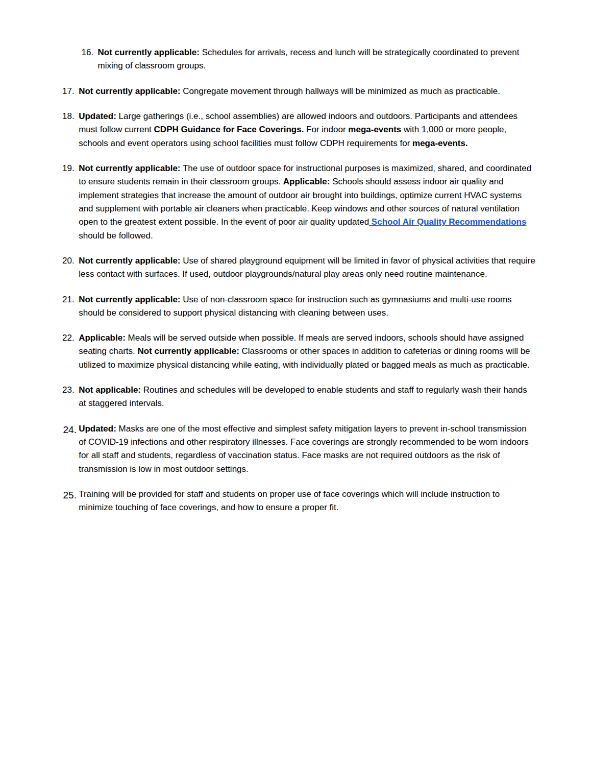16. Not currently applicable: Schedules for arrivals, recess and lunch will be strategically coordinated to prevent mixing of classroom groups.
17. Not currently applicable: Congregate movement through hallways will be minimized as much as practicable.
18. Updated: Large gatherings (i.e., school assemblies) are allowed indoors and outdoors. Participants and attendees must follow current CDPH Guidance for Face Coverings. For indoor mega-events with 1,000 or more people, schools and event operators using school facilities must follow CDPH requirements for mega-events.
19. Not currently applicable: The use of outdoor space for instructional purposes is maximized, shared, and coordinated to ensure students remain in their classroom groups. Applicable: Schools should assess indoor air quality and implement strategies that increase the amount of outdoor air brought into buildings, optimize current HVAC systems and supplement with portable air cleaners when practicable. Keep windows and other sources of natural ventilation open to the greatest extent possible. In the event of poor air quality updated School Air Quality Recommendations should be followed.
20. Not currently applicable: Use of shared playground equipment will be limited in favor of physical activities that require less contact with surfaces. If used, outdoor playgrounds/natural play areas only need routine maintenance.
21. Not currently applicable: Use of non-classroom space for instruction such as gymnasiums and multi-use rooms should be considered to support physical distancing with cleaning between uses.
22. Applicable: Meals will be served outside when possible. If meals are served indoors, schools should have assigned seating charts. Not currently applicable: Classrooms or other spaces in addition to cafeterias or dining rooms will be utilized to maximize physical distancing while eating, with individually plated or bagged meals as much as practicable.
23. Not applicable: Routines and schedules will be developed to enable students and staff to regularly wash their hands at staggered intervals.
24. Updated: Masks are one of the most effective and simplest safety mitigation layers to prevent in-school transmission of COVID-19 infections and other respiratory illnesses. Face coverings are strongly recommended to be worn indoors for all staff and students, regardless of vaccination status. Face masks are not required outdoors as the risk of transmission is low in most outdoor settings.
25. Training will be provided for staff and students on proper use of face coverings which will include instruction to minimize touching of face coverings, and how to ensure a proper fit.